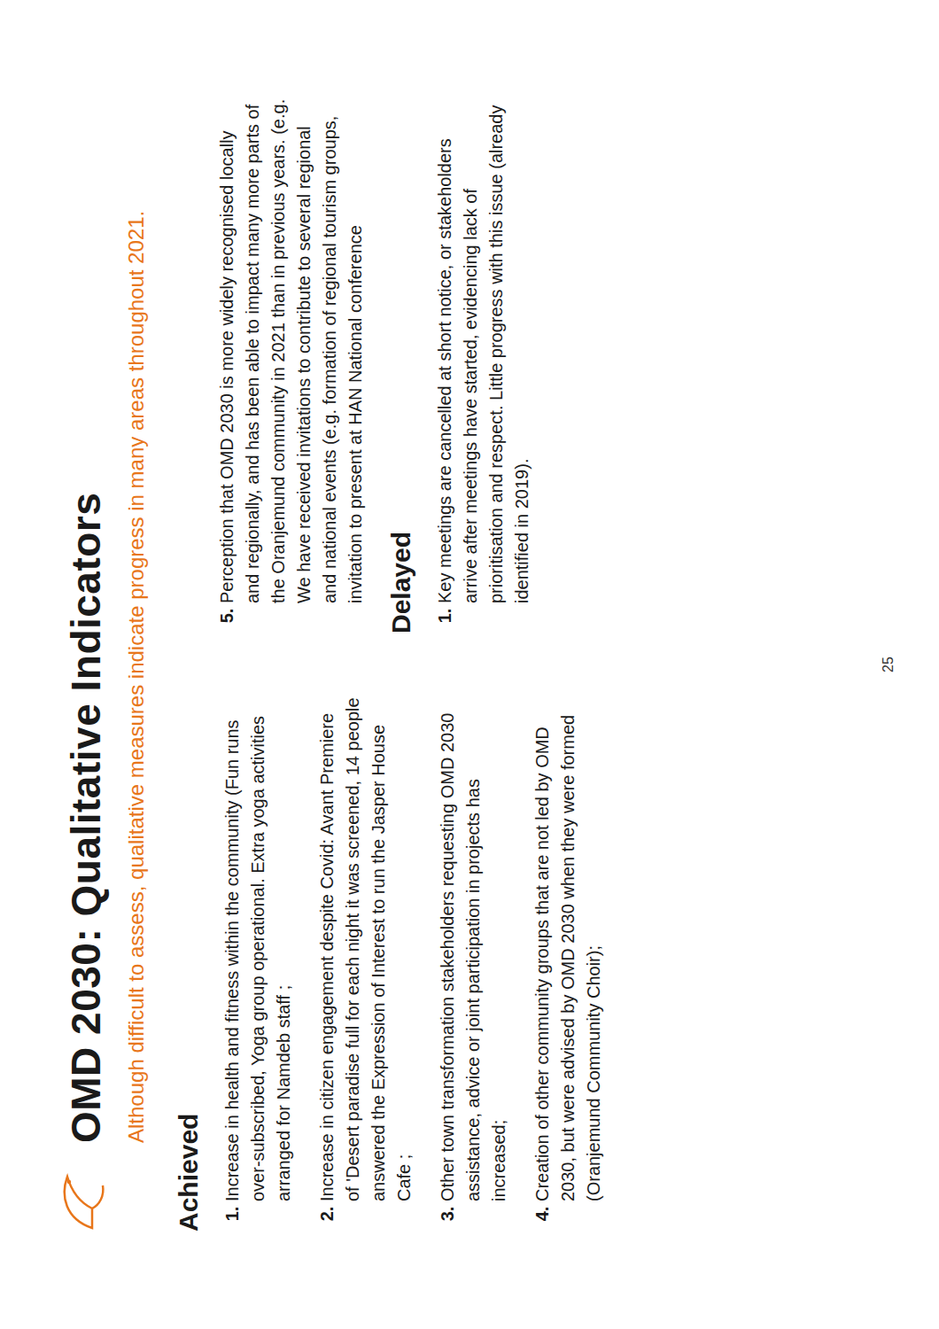OMD 2030: Qualitative Indicators
Although difficult to assess, qualitative measures indicate progress in many areas throughout 2021.
Achieved
Increase in health and fitness within the community (Fun runs over-subscribed, Yoga group operational. Extra yoga activities arranged for Namdeb staff ;
Increase in citizen engagement despite Covid: Avant Premiere of 'Desert paradise full for each night it was screened, 14 people answered the Expression of Interest to run the Jasper House Cafe ;
Other town transformation stakeholders requesting OMD 2030 assistance, advice or joint participation in projects has increased;
Creation of other community groups that are not led by OMD 2030, but were advised by OMD 2030 when they were formed (Oranjemund Community Choir);
Perception that OMD 2030 is more widely recognised locally and regionally, and has been able to impact many more parts of the Oranjemund community in 2021 than in previous years. (e.g. We have received invitations to contribute to several regional and national events (e.g. formation of regional tourism groups, invitation to present at HAN National conference
Delayed
Key meetings are cancelled at short notice, or stakeholders arrive after meetings have started, evidencing lack of prioritisation and respect. Little progress with this issue (already identified in 2019).
25